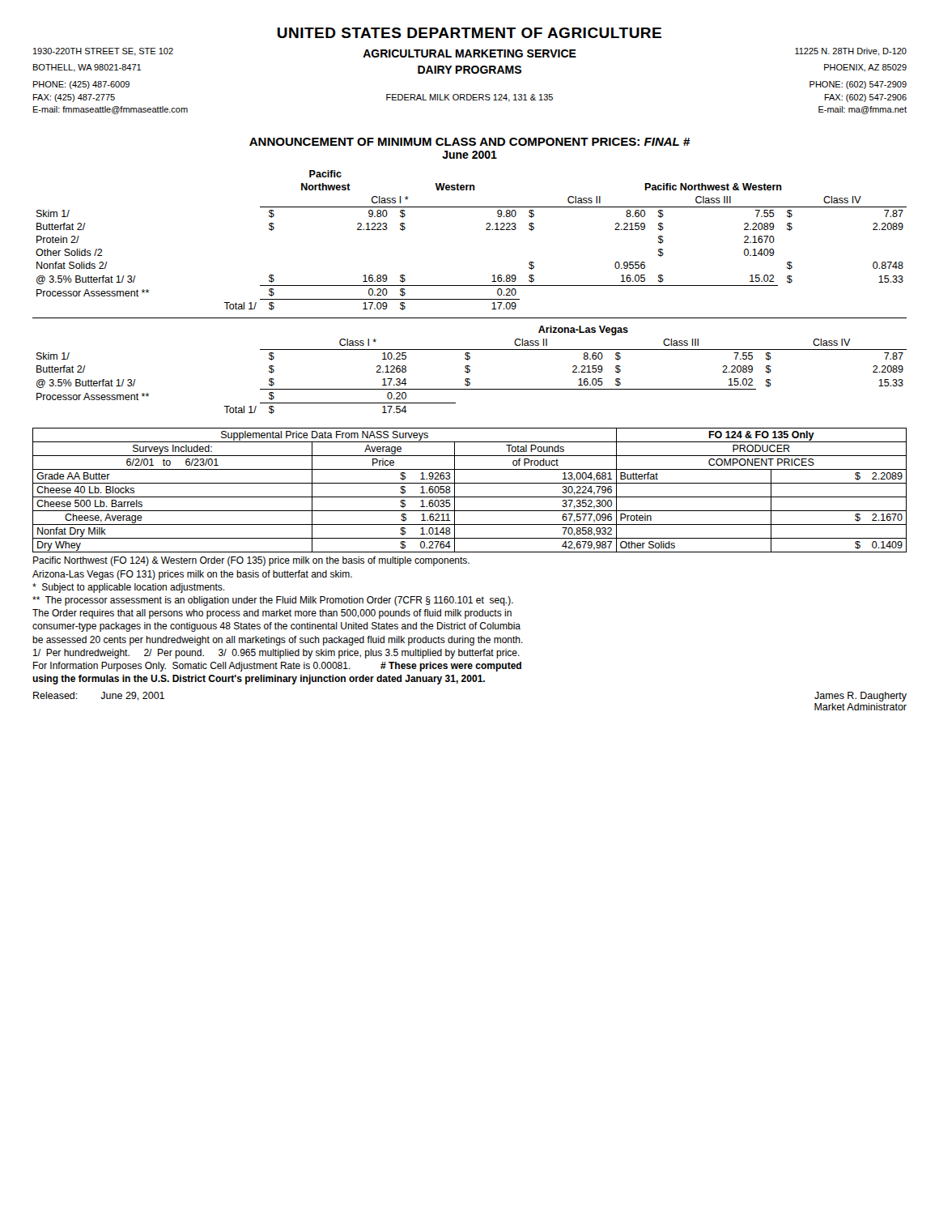UNITED STATES DEPARTMENT OF AGRICULTURE
| 1930-220TH STREET SE, STE 102 | AGRICULTURAL MARKETING SERVICE | 11225 N. 28TH Drive, D-120 |
| BOTHELL, WA 98021-8471 | DAIRY PROGRAMS | PHOENIX, AZ 85029 |
| PHONE: (425) 487-6009 | | PHONE: (602) 547-2909 |
| FAX: (425) 487-2775 | FEDERAL MILK ORDERS 124, 131 & 135 | FAX: (602) 547-2906 |
| E-mail: fmmaseattle@fmmaseattle.com | | E-mail: ma@fmma.net |
ANNOUNCEMENT OF MINIMUM CLASS AND COMPONENT PRICES: FINAL #
June 2001
| | Pacific | | |
| | Northwest | Western | Pacific Northwest & Western |
| | Class I * | Class II | Class III | Class IV |
| Skim 1/ | $ | 9.80 | $ | 9.80 | $ | 8.60 | $ | 7.55 | $ | 7.87 |
| Butterfat 2/ | $ | 2.1223 | $ | 2.1223 | $ | 2.2159 | $ | 2.2089 | $ | 2.2089 |
| Protein 2/ | | | | | | | $ | 2.1670 | | |
| Other Solids /2 | | | | | | | $ | 0.1409 | | |
| Nonfat Solids 2/ | | | | | $ | 0.9556 | | | $ | 0.8748 |
| @ 3.5% Butterfat 1/ 3/ | $ | 16.89 | $ | 16.89 | $ | 16.05 | $ | 15.02 | $ | 15.33 |
| Processor Assessment ** | $ | 0.20 | $ | 0.20 | | | | | | |
| Total 1/ | $ | 17.09 | $ | 17.09 | | | | | | |
| | Arizona-Las Vegas |
| | Class I * | Class II | Class III | Class IV |
| Skim 1/ | $ | 10.25 | | | $ | 8.60 | $ | 7.55 | $ | 7.87 |
| Butterfat 2/ | $ | 2.1268 | | | $ | 2.2159 | $ | 2.2089 | $ | 2.2089 |
| @ 3.5% Butterfat 1/ 3/ | $ | 17.34 | | | $ | 16.05 | $ | 15.02 | $ | 15.33 |
| Processor Assessment ** | $ | 0.20 | | | | | | | | |
| Total 1/ | $ | 17.54 | | | | | | | | |
| Supplemental Price Data From NASS Surveys | FO 124 & FO 135 Only |
| Surveys Included: | Average | Total Pounds | PRODUCER |
| 6/2/01 to 6/23/01 | Price | of Product | COMPONENT PRICES |
| Grade AA Butter | $ 1.9263 | 13,004,681 | Butterfat | $ 2.2089 |
| Cheese 40 Lb. Blocks | $ 1.6058 | 30,224,796 | | |
| Cheese 500 Lb. Barrels | $ 1.6035 | 37,352,300 | | |
| | Cheese, Average | $ 1.6211 | 67,577,096 | Protein | $ 2.1670 |
| Nonfat Dry Milk | $ 1.0148 | 70,858,932 | | |
| Dry Whey | $ 0.2764 | 42,679,987 | Other Solids | $ 0.1409 |
Pacific Northwest (FO 124) & Western Order (FO 135) price milk on the basis of multiple components.
Arizona-Las Vegas (FO 131) prices milk on the basis of butterfat and skim.
* Subject to applicable location adjustments.
** The processor assessment is an obligation under the Fluid Milk Promotion Order (7CFR § 1160.101 et seq.).
The Order requires that all persons who process and market more than 500,000 pounds of fluid milk products in
consumer-type packages in the contiguous 48 States of the continental United States and the District of Columbia
be assessed 20 cents per hundredweight on all marketings of such packaged fluid milk products during the month.
1/ Per hundredweight. 2/ Per pound. 3/ 0.965 multiplied by skim price, plus 3.5 multiplied by butterfat price.
For Information Purposes Only. Somatic Cell Adjustment Rate is 0.00081. # These prices were computed
using the formulas in the U.S. District Court's preliminary injunction order dated January 31, 2001.
Released: June 29, 2001
James R. Daugherty
Market Administrator